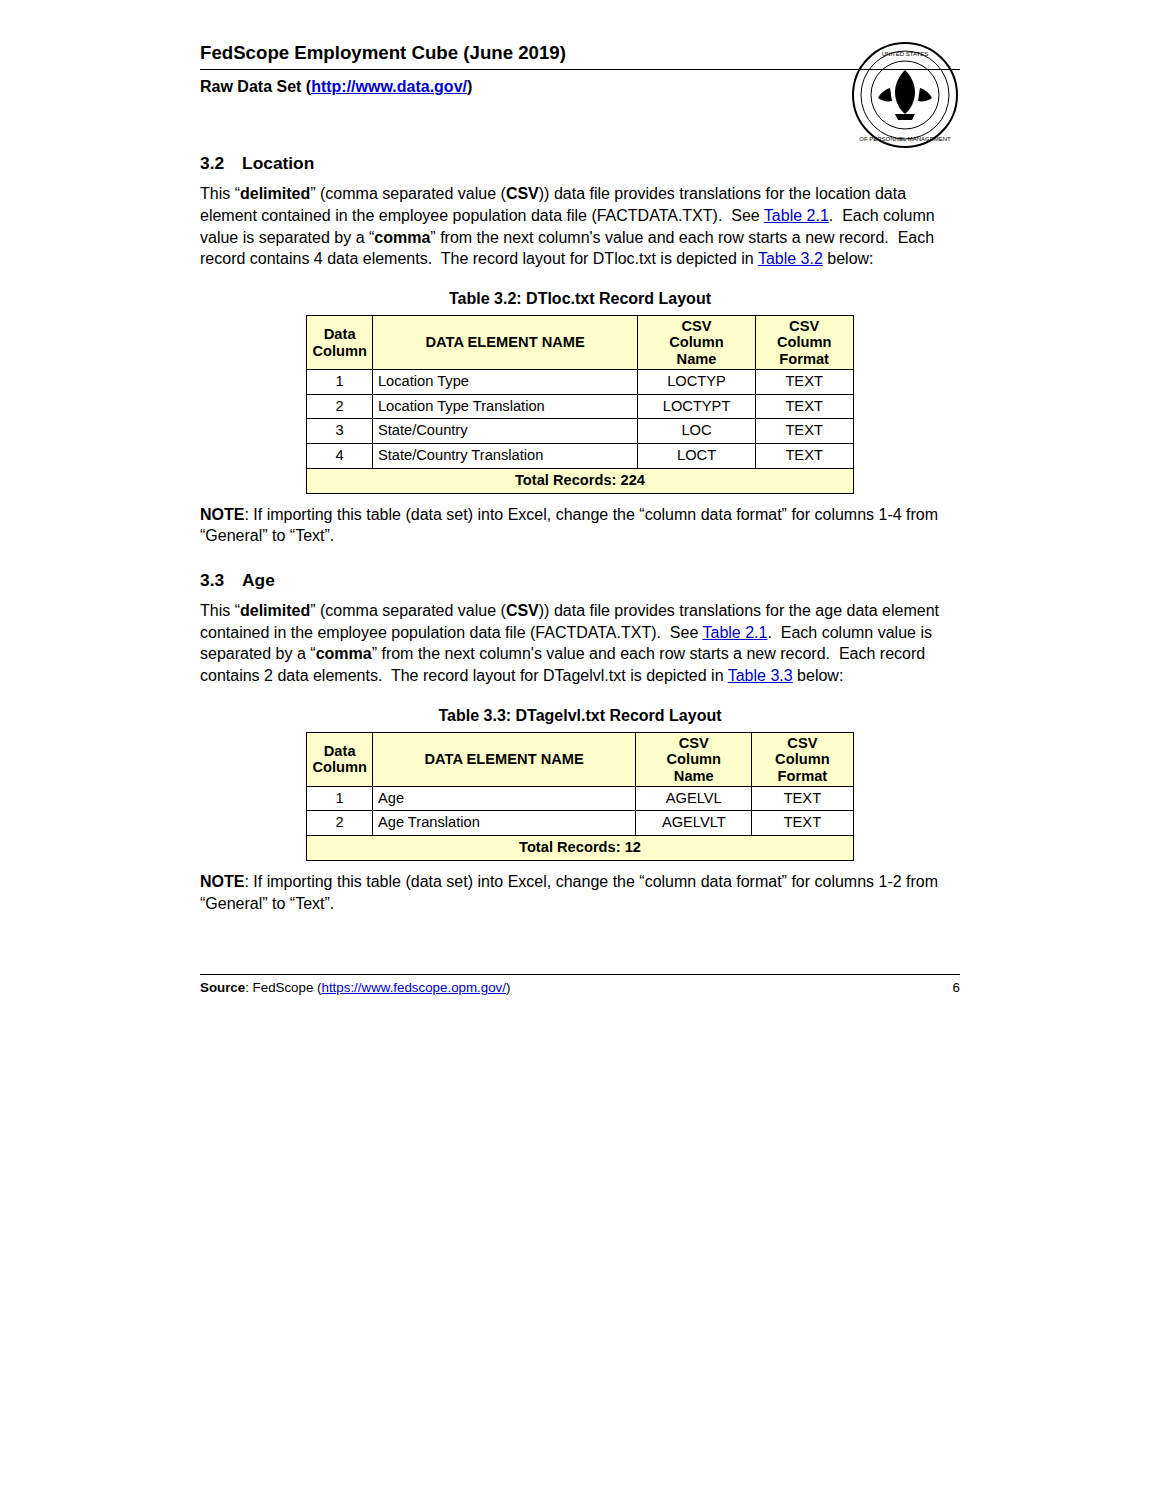UNITED STATES OF PERSONNEL MANAGEMENT
FedScope Employment Cube (June 2019)
Raw Data Set (http://www.data.gov/)
3.2 Location
This “delimited” (comma separated value (CSV)) data file provides translations for the location data element contained in the employee population data file (FACTDATA.TXT). See Table 2.1. Each column value is separated by a “comma” from the next column's value and each row starts a new record. Each record contains 4 data elements. The record layout for DTloc.txt is depicted in Table 3.2 below:
Table 3.2: DTloc.txt Record Layout
| Data Column | DATA ELEMENT NAME | CSV Column Name | CSV Column Format |
| --- | --- | --- | --- |
| 1 | Location Type | LOCTYP | TEXT |
| 2 | Location Type Translation | LOCTYPT | TEXT |
| 3 | State/Country | LOC | TEXT |
| 4 | State/Country Translation | LOCT | TEXT |
| Total Records: 224 |
NOTE: If importing this table (data set) into Excel, change the “column data format” for columns 1-4 from “General” to “Text”.
3.3 Age
This “delimited” (comma separated value (CSV)) data file provides translations for the age data element contained in the employee population data file (FACTDATA.TXT). See Table 2.1. Each column value is separated by a “comma” from the next column's value and each row starts a new record. Each record contains 2 data elements. The record layout for DTagelvl.txt is depicted in Table 3.3 below:
Table 3.3: DTagelvl.txt Record Layout
| Data Column | DATA ELEMENT NAME | CSV Column Name | CSV Column Format |
| --- | --- | --- | --- |
| 1 | Age | AGELVL | TEXT |
| 2 | Age Translation | AGELVLT | TEXT |
| Total Records: 12 |
NOTE: If importing this table (data set) into Excel, change the “column data format” for columns 1-2 from “General” to “Text”.
Source: FedScope (https://www.fedscope.opm.gov/)
6